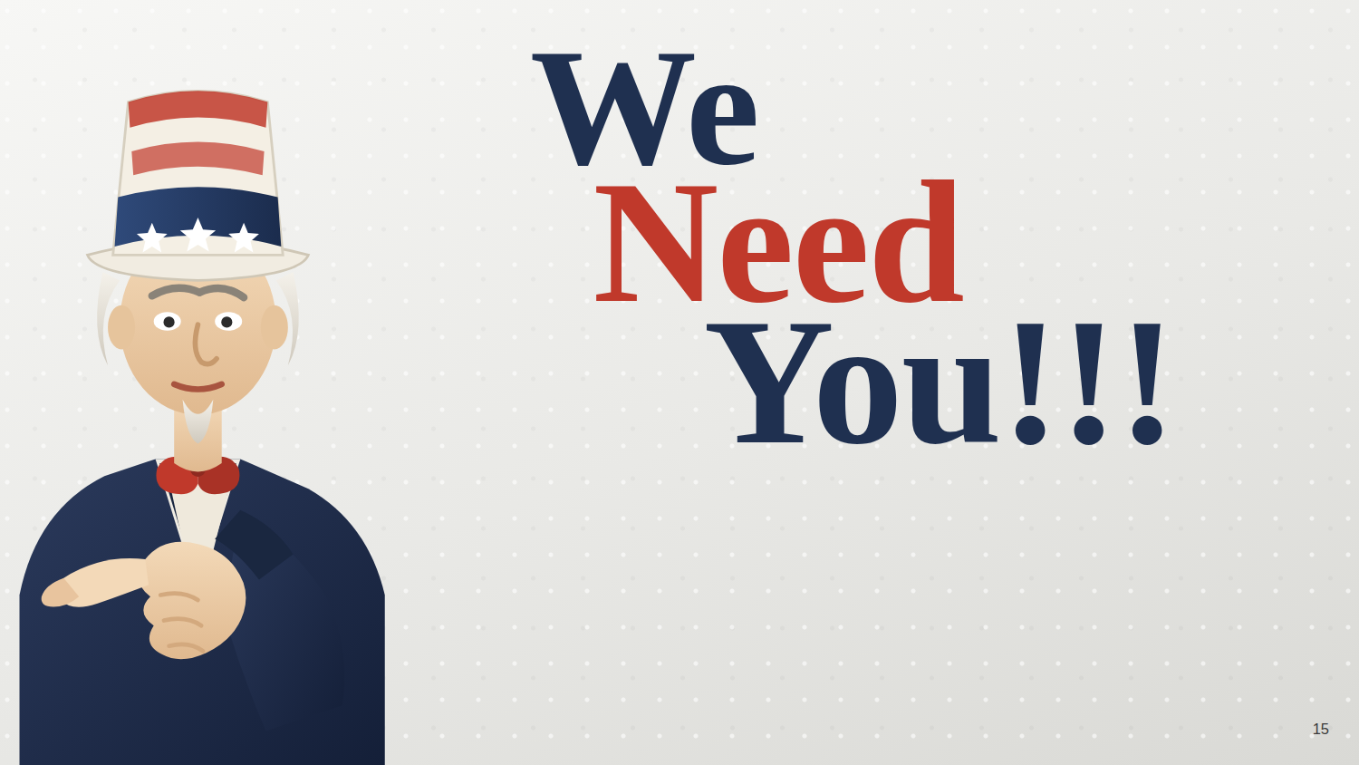We Need You!!!
15